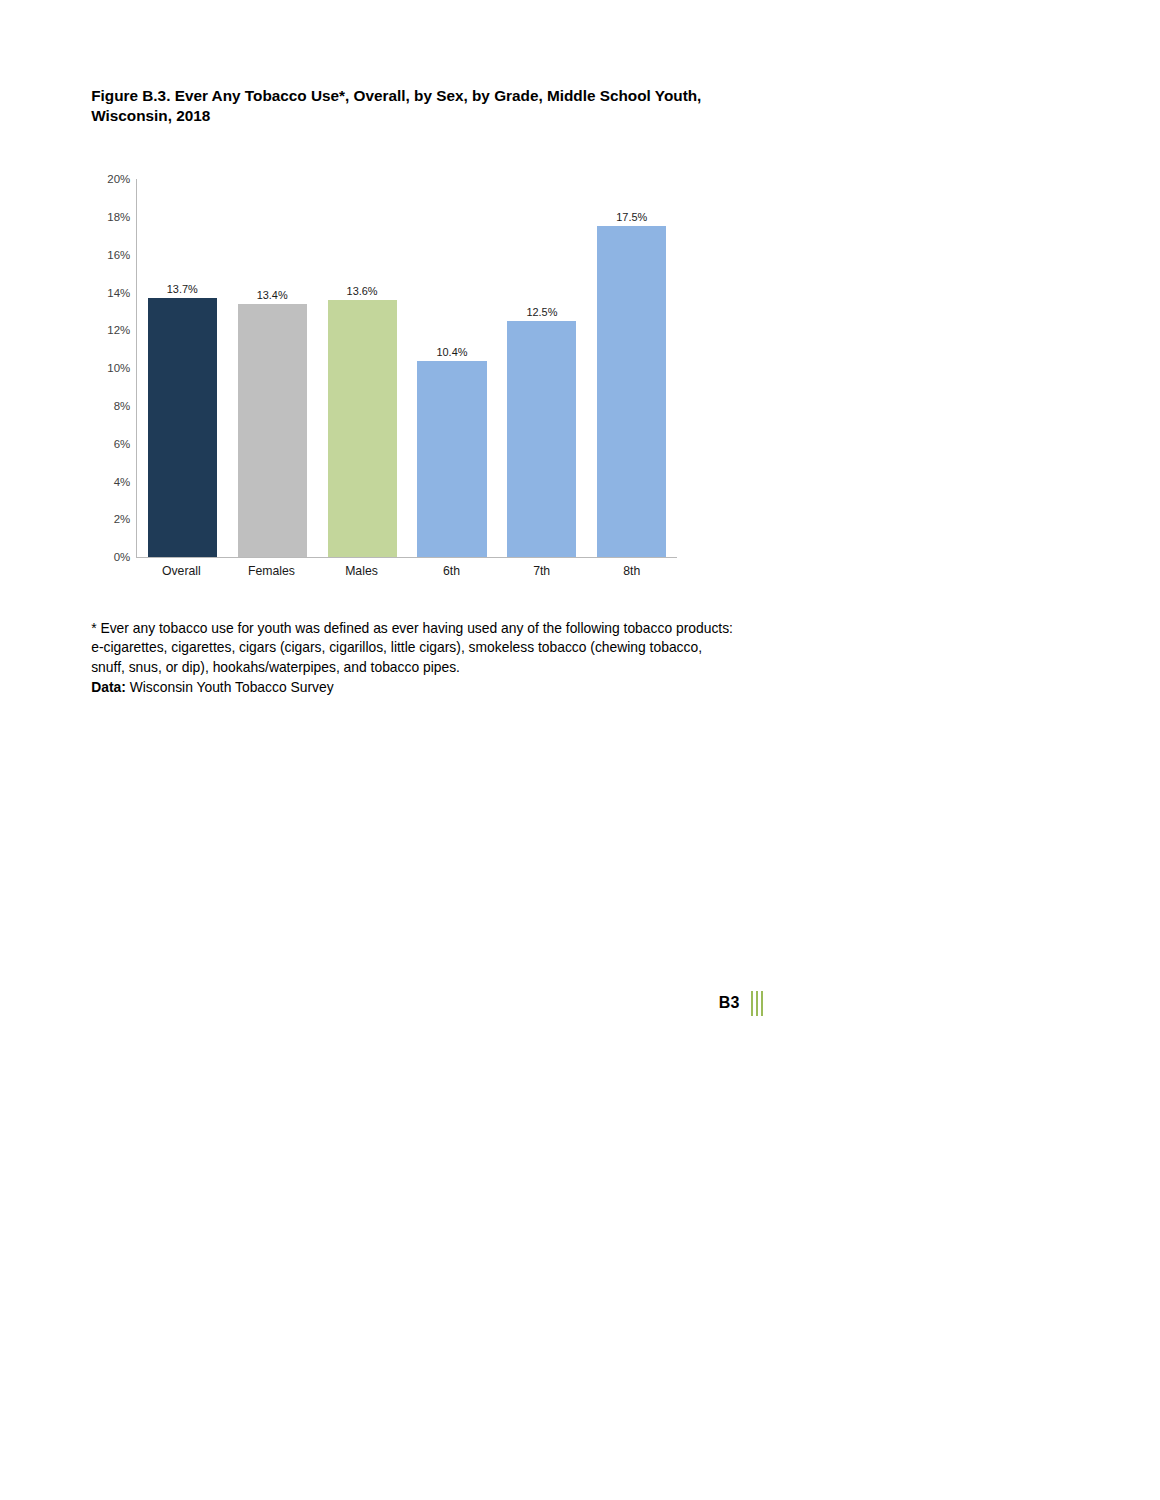Figure B.3. Ever Any Tobacco Use*, Overall, by Sex, by Grade, Middle School Youth, Wisconsin, 2018
20% 18% 16% 14% 12% 10% 8% 6% 4% 2% 0%
13.7%
13.4%
13.6%
10.4%
12.5%
17.5%
Overall
Females
Males
6th
7th
8th
* Ever any tobacco use for youth was defined as ever having used any of the following tobacco products:
e-cigarettes, cigarettes, cigars (cigars, cigarillos, little cigars), smokeless tobacco (chewing tobacco, snuff, snus, or dip), hookahs/waterpipes, and tobacco pipes.
Data: Wisconsin Youth Tobacco Survey
B3